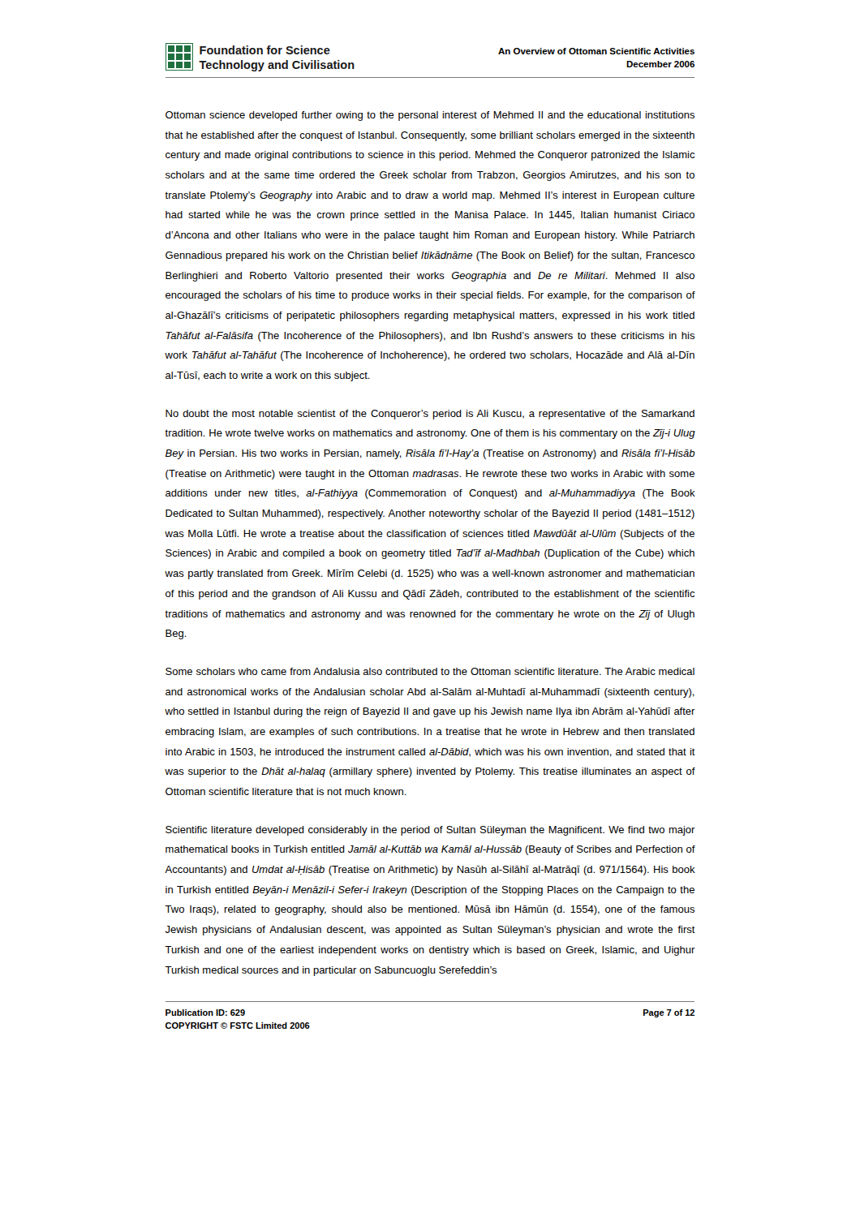Foundation for Science
Technology and Civilisation
An Overview of Ottoman Scientific Activities
December 2006
Ottoman science developed further owing to the personal interest of Mehmed II and the educational institutions that he established after the conquest of Istanbul. Consequently, some brilliant scholars emerged in the sixteenth century and made original contributions to science in this period. Mehmed the Conqueror patronized the Islamic scholars and at the same time ordered the Greek scholar from Trabzon, Georgios Amirutzes, and his son to translate Ptolemy’s Geography into Arabic and to draw a world map. Mehmed II’s interest in European culture had started while he was the crown prince settled in the Manisa Palace. In 1445, Italian humanist Ciriaco d’Ancona and other Italians who were in the palace taught him Roman and European history. While Patriarch Gennadious prepared his work on the Christian belief Itikādnāme (The Book on Belief) for the sultan, Francesco Berlinghieri and Roberto Valtorio presented their works Geographia and De re Militari. Mehmed II also encouraged the scholars of his time to produce works in their special fields. For example, for the comparison of al-Ghazālī’s criticisms of peripatetic philosophers regarding metaphysical matters, expressed in his work titled Tahāfut al-Falāsifa (The Incoherence of the Philosophers), and Ibn Rushd’s answers to these criticisms in his work Tahāfut al-Tahāfut (The Incoherence of Inchoherence), he ordered two scholars, Hocazāde and Alā al-Dīn al-Tūsī, each to write a work on this subject.
No doubt the most notable scientist of the Conqueror’s period is Ali Kuscu, a representative of the Samarkand tradition. He wrote twelve works on mathematics and astronomy. One of them is his commentary on the Zīj-i Ulug Bey in Persian. His two works in Persian, namely, Risāla fi’l-Hay’a (Treatise on Astronomy) and Risāla fi’l-Hisāb (Treatise on Arithmetic) were taught in the Ottoman madrasas. He rewrote these two works in Arabic with some additions under new titles, al-Fathiyya (Commemoration of Conquest) and al-Muhammadiyya (The Book Dedicated to Sultan Muhammed), respectively. Another noteworthy scholar of the Bayezid II period (1481–1512) was Molla Lūtfi. He wrote a treatise about the classification of sciences titled Mawdūāt al-Ulūm (Subjects of the Sciences) in Arabic and compiled a book on geometry titled Tad’īf al-Madhbah (Duplication of the Cube) which was partly translated from Greek. Mīrīm Celebi (d. 1525) who was a well-known astronomer and mathematician of this period and the grandson of Ali Kussu and Qādī Zādeh, contributed to the establishment of the scientific traditions of mathematics and astronomy and was renowned for the commentary he wrote on the Zīj of Ulugh Beg.
Some scholars who came from Andalusia also contributed to the Ottoman scientific literature. The Arabic medical and astronomical works of the Andalusian scholar Abd al-Salām al-Muhtadī al-Muhammadī (sixteenth century), who settled in Istanbul during the reign of Bayezid II and gave up his Jewish name Ilya ibn Abrām al-Yahūdī after embracing Islam, are examples of such contributions. In a treatise that he wrote in Hebrew and then translated into Arabic in 1503, he introduced the instrument called al-Dābid, which was his own invention, and stated that it was superior to the Dhāt al-halaq (armillary sphere) invented by Ptolemy. This treatise illuminates an aspect of Ottoman scientific literature that is not much known.
Scientific literature developed considerably in the period of Sultan Süleyman the Magnificent. We find two major mathematical books in Turkish entitled Jamāl al-Kuttāb wa Kamāl al-Hussāb (Beauty of Scribes and Perfection of Accountants) and Umdat al-Ḥisāb (Treatise on Arithmetic) by Nasūh al-Silāhī al-Matrāqī (d. 971/1564). His book in Turkish entitled Beyān-i Menāzil-i Sefer-i Irakeyn (Description of the Stopping Places on the Campaign to the Two Iraqs), related to geography, should also be mentioned. Mūsā ibn Hāmūn (d. 1554), one of the famous Jewish physicians of Andalusian descent, was appointed as Sultan Süleyman’s physician and wrote the first Turkish and one of the earliest independent works on dentistry which is based on Greek, Islamic, and Uighur Turkish medical sources and in particular on Sabuncuoglu Serefeddin’s
Publication ID: 629
COPYRIGHT © FSTC Limited 2006
Page 7 of 12